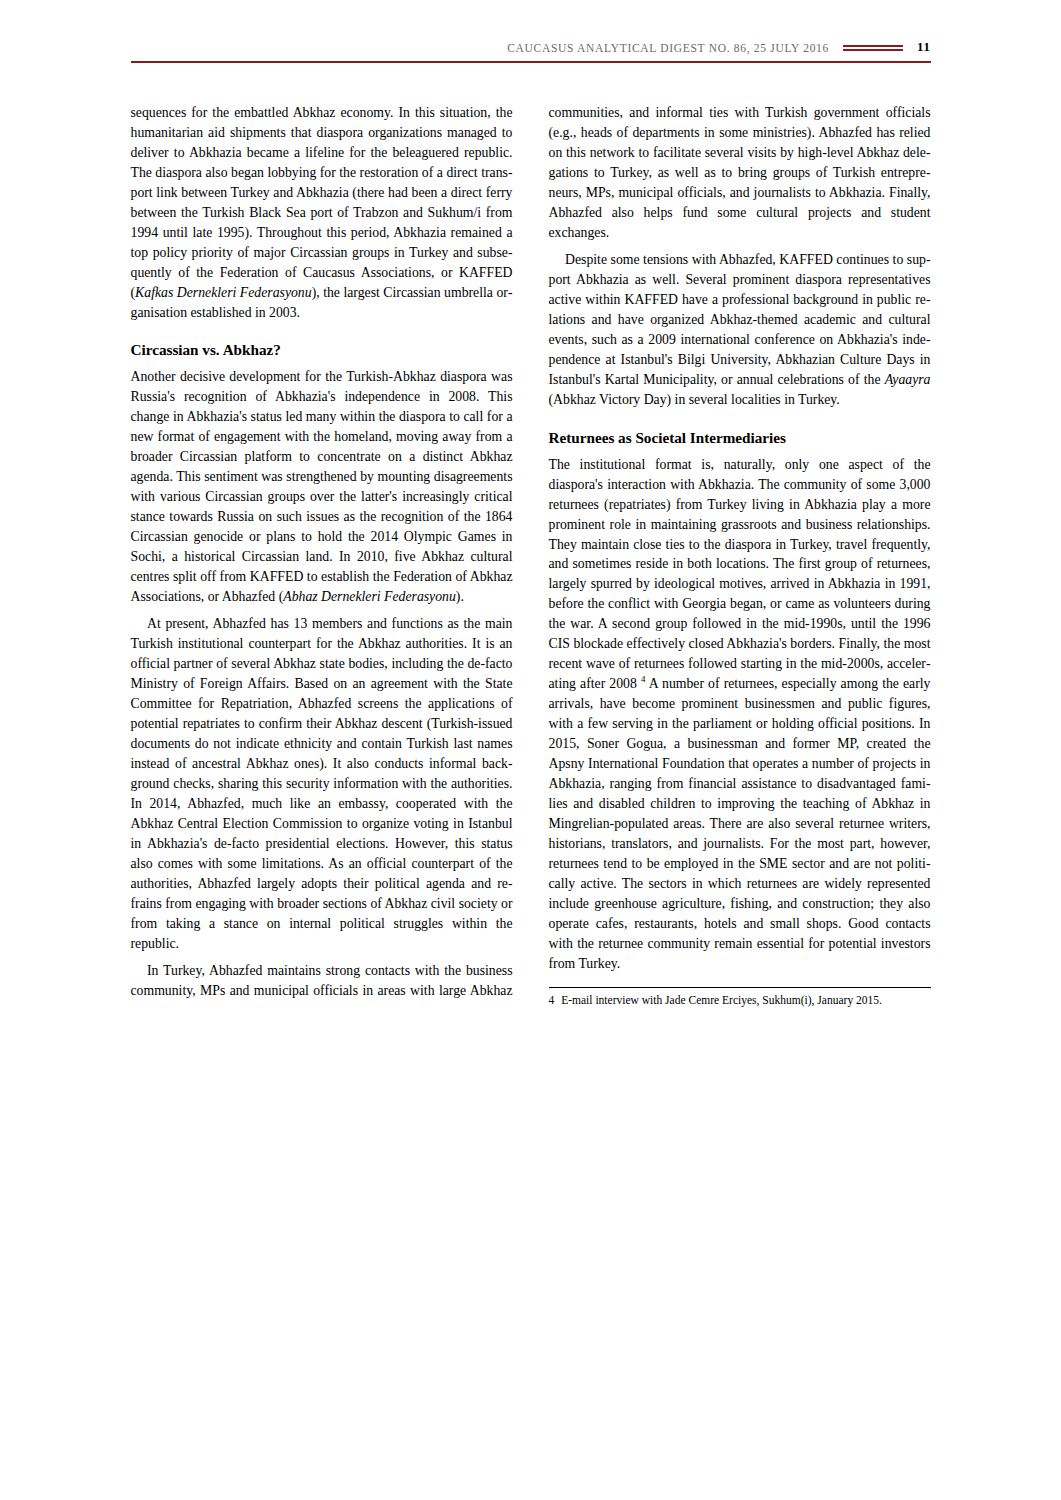Caucasus Analytical Digest No. 86, 25 July 2016 11
sequences for the embattled Abkhaz economy. In this situation, the humanitarian aid shipments that diaspora organizations managed to deliver to Abkhazia became a lifeline for the beleaguered republic. The diaspora also began lobbying for the restoration of a direct transport link between Turkey and Abkhazia (there had been a direct ferry between the Turkish Black Sea port of Trabzon and Sukhum/i from 1994 until late 1995). Throughout this period, Abkhazia remained a top policy priority of major Circassian groups in Turkey and subsequently of the Federation of Caucasus Associations, or KAFFED (Kafkas Dernekleri Federasyonu), the largest Circassian umbrella organisation established in 2003.
Circassian vs. Abkhaz?
Another decisive development for the Turkish-Abkhaz diaspora was Russia's recognition of Abkhazia's independence in 2008. This change in Abkhazia's status led many within the diaspora to call for a new format of engagement with the homeland, moving away from a broader Circassian platform to concentrate on a distinct Abkhaz agenda. This sentiment was strengthened by mounting disagreements with various Circassian groups over the latter's increasingly critical stance towards Russia on such issues as the recognition of the 1864 Circassian genocide or plans to hold the 2014 Olympic Games in Sochi, a historical Circassian land. In 2010, five Abkhaz cultural centres split off from KAFFED to establish the Federation of Abkhaz Associations, or Abhazfed (Abhaz Dernekleri Federasyonu).
At present, Abhazfed has 13 members and functions as the main Turkish institutional counterpart for the Abkhaz authorities. It is an official partner of several Abkhaz state bodies, including the de-facto Ministry of Foreign Affairs. Based on an agreement with the State Committee for Repatriation, Abhazfed screens the applications of potential repatriates to confirm their Abkhaz descent (Turkish-issued documents do not indicate ethnicity and contain Turkish last names instead of ancestral Abkhaz ones). It also conducts informal background checks, sharing this security information with the authorities. In 2014, Abhazfed, much like an embassy, cooperated with the Abkhaz Central Election Commission to organize voting in Istanbul in Abkhazia's de-facto presidential elections. However, this status also comes with some limitations. As an official counterpart of the authorities, Abhazfed largely adopts their political agenda and refrains from engaging with broader sections of Abkhaz civil society or from taking a stance on internal political struggles within the republic.
In Turkey, Abhazfed maintains strong contacts with the business community, MPs and municipal officials in areas with large Abkhaz communities, and informal ties with Turkish government officials (e.g., heads of departments in some ministries). Abhazfed has relied on this network to facilitate several visits by high-level Abkhaz delegations to Turkey, as well as to bring groups of Turkish entrepreneurs, MPs, municipal officials, and journalists to Abkhazia. Finally, Abhazfed also helps fund some cultural projects and student exchanges.
Despite some tensions with Abhazfed, KAFFED continues to support Abkhazia as well. Several prominent diaspora representatives active within KAFFED have a professional background in public relations and have organized Abkhaz-themed academic and cultural events, such as a 2009 international conference on Abkhazia's independence at Istanbul's Bilgi University, Abkhazian Culture Days in Istanbul's Kartal Municipality, or annual celebrations of the Ayaayra (Abkhaz Victory Day) in several localities in Turkey.
Returnees as Societal Intermediaries
The institutional format is, naturally, only one aspect of the diaspora's interaction with Abkhazia. The community of some 3,000 returnees (repatriates) from Turkey living in Abkhazia play a more prominent role in maintaining grassroots and business relationships. They maintain close ties to the diaspora in Turkey, travel frequently, and sometimes reside in both locations. The first group of returnees, largely spurred by ideological motives, arrived in Abkhazia in 1991, before the conflict with Georgia began, or came as volunteers during the war. A second group followed in the mid-1990s, until the 1996 CIS blockade effectively closed Abkhazia's borders. Finally, the most recent wave of returnees followed starting in the mid-2000s, accelerating after 2008 4 A number of returnees, especially among the early arrivals, have become prominent businessmen and public figures, with a few serving in the parliament or holding official positions. In 2015, Soner Gogua, a businessman and former MP, created the Apsny International Foundation that operates a number of projects in Abkhazia, ranging from financial assistance to disadvantaged families and disabled children to improving the teaching of Abkhaz in Mingrelian-populated areas. There are also several returnee writers, historians, translators, and journalists. For the most part, however, returnees tend to be employed in the SME sector and are not politically active. The sectors in which returnees are widely represented include greenhouse agriculture, fishing, and construction; they also operate cafes, restaurants, hotels and small shops. Good contacts with the returnee community remain essential for potential investors from Turkey.
4 E-mail interview with Jade Cemre Erciyes, Sukhum(i), January 2015.